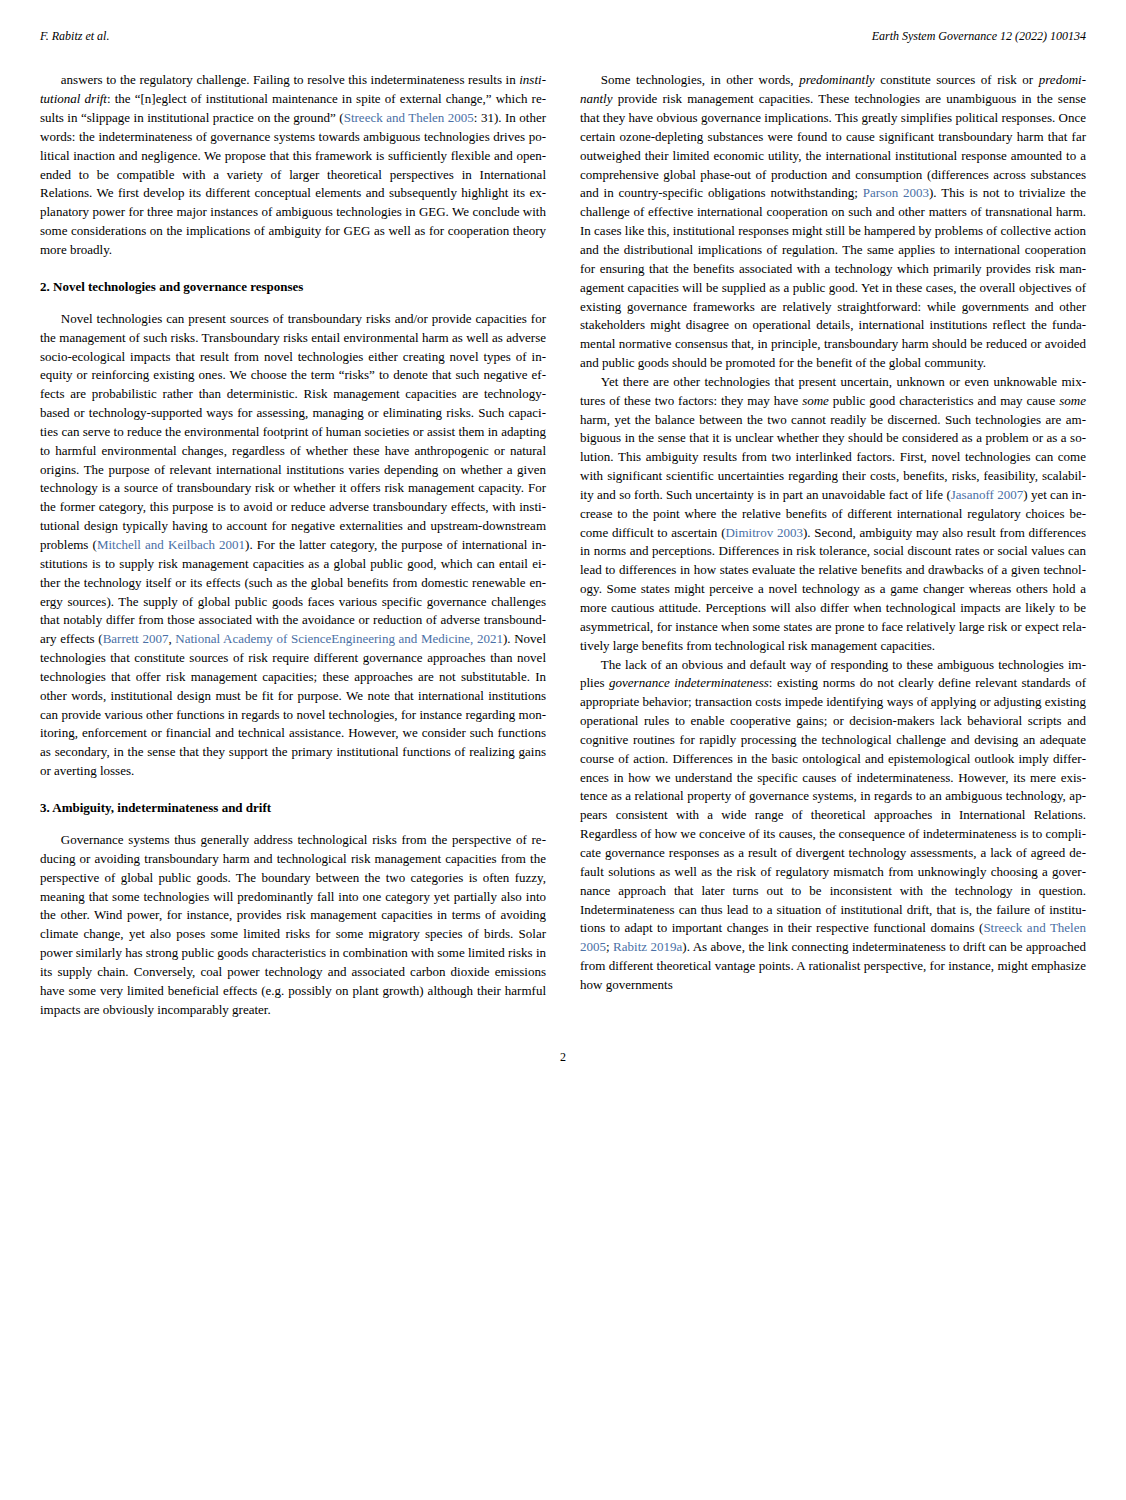F. Rabitz et al. Earth System Governance 12 (2022) 100134
answers to the regulatory challenge. Failing to resolve this indeterminateness results in institutional drift: the “[n]eglect of institutional maintenance in spite of external change,” which results in “slippage in institutional practice on the ground” (Streeck and Thelen 2005: 31). In other words: the indeterminateness of governance systems towards ambiguous technologies drives political inaction and negligence. We propose that this framework is sufficiently flexible and open-ended to be compatible with a variety of larger theoretical perspectives in International Relations. We first develop its different conceptual elements and subsequently highlight its explanatory power for three major instances of ambiguous technologies in GEG. We conclude with some considerations on the implications of ambiguity for GEG as well as for cooperation theory more broadly.
2. Novel technologies and governance responses
Novel technologies can present sources of transboundary risks and/or provide capacities for the management of such risks. Transboundary risks entail environmental harm as well as adverse socio-ecological impacts that result from novel technologies either creating novel types of inequity or reinforcing existing ones. We choose the term “risks” to denote that such negative effects are probabilistic rather than deterministic. Risk management capacities are technology-based or technology-supported ways for assessing, managing or eliminating risks. Such capacities can serve to reduce the environmental footprint of human societies or assist them in adapting to harmful environmental changes, regardless of whether these have anthropogenic or natural origins. The purpose of relevant international institutions varies depending on whether a given technology is a source of transboundary risk or whether it offers risk management capacity. For the former category, this purpose is to avoid or reduce adverse transboundary effects, with institutional design typically having to account for negative externalities and upstream-downstream problems (Mitchell and Keilbach 2001). For the latter category, the purpose of international institutions is to supply risk management capacities as a global public good, which can entail either the technology itself or its effects (such as the global benefits from domestic renewable energy sources). The supply of global public goods faces various specific governance challenges that notably differ from those associated with the avoidance or reduction of adverse transboundary effects (Barrett 2007, National Academy of ScienceEngineering and Medicine, 2021). Novel technologies that constitute sources of risk require different governance approaches than novel technologies that offer risk management capacities; these approaches are not substitutable. In other words, institutional design must be fit for purpose. We note that international institutions can provide various other functions in regards to novel technologies, for instance regarding monitoring, enforcement or financial and technical assistance. However, we consider such functions as secondary, in the sense that they support the primary institutional functions of realizing gains or averting losses.
3. Ambiguity, indeterminateness and drift
Governance systems thus generally address technological risks from the perspective of reducing or avoiding transboundary harm and technological risk management capacities from the perspective of global public goods. The boundary between the two categories is often fuzzy, meaning that some technologies will predominantly fall into one category yet partially also into the other. Wind power, for instance, provides risk management capacities in terms of avoiding climate change, yet also poses some limited risks for some migratory species of birds. Solar power similarly has strong public goods characteristics in combination with some limited risks in its supply chain. Conversely, coal power technology and associated carbon dioxide emissions have some very limited beneficial effects (e.g. possibly on plant growth) although their harmful impacts are obviously incomparably greater.
Some technologies, in other words, predominantly constitute sources of risk or predominantly provide risk management capacities. These technologies are unambiguous in the sense that they have obvious governance implications. This greatly simplifies political responses. Once certain ozone-depleting substances were found to cause significant transboundary harm that far outweighed their limited economic utility, the international institutional response amounted to a comprehensive global phase-out of production and consumption (differences across substances and in country-specific obligations notwithstanding; Parson 2003). This is not to trivialize the challenge of effective international cooperation on such and other matters of transnational harm. In cases like this, institutional responses might still be hampered by problems of collective action and the distributional implications of regulation. The same applies to international cooperation for ensuring that the benefits associated with a technology which primarily provides risk management capacities will be supplied as a public good. Yet in these cases, the overall objectives of existing governance frameworks are relatively straightforward: while governments and other stakeholders might disagree on operational details, international institutions reflect the fundamental normative consensus that, in principle, transboundary harm should be reduced or avoided and public goods should be promoted for the benefit of the global community.
Yet there are other technologies that present uncertain, unknown or even unknowable mixtures of these two factors: they may have some public good characteristics and may cause some harm, yet the balance between the two cannot readily be discerned. Such technologies are ambiguous in the sense that it is unclear whether they should be considered as a problem or as a solution. This ambiguity results from two interlinked factors. First, novel technologies can come with significant scientific uncertainties regarding their costs, benefits, risks, feasibility, scalability and so forth. Such uncertainty is in part an unavoidable fact of life (Jasanoff 2007) yet can increase to the point where the relative benefits of different international regulatory choices become difficult to ascertain (Dimitrov 2003). Second, ambiguity may also result from differences in norms and perceptions. Differences in risk tolerance, social discount rates or social values can lead to differences in how states evaluate the relative benefits and drawbacks of a given technology. Some states might perceive a novel technology as a game changer whereas others hold a more cautious attitude. Perceptions will also differ when technological impacts are likely to be asymmetrical, for instance when some states are prone to face relatively large risk or expect relatively large benefits from technological risk management capacities.
The lack of an obvious and default way of responding to these ambiguous technologies implies governance indeterminateness: existing norms do not clearly define relevant standards of appropriate behavior; transaction costs impede identifying ways of applying or adjusting existing operational rules to enable cooperative gains; or decision-makers lack behavioral scripts and cognitive routines for rapidly processing the technological challenge and devising an adequate course of action. Differences in the basic ontological and epistemological outlook imply differences in how we understand the specific causes of indeterminateness. However, its mere existence as a relational property of governance systems, in regards to an ambiguous technology, appears consistent with a wide range of theoretical approaches in International Relations. Regardless of how we conceive of its causes, the consequence of indeterminateness is to complicate governance responses as a result of divergent technology assessments, a lack of agreed default solutions as well as the risk of regulatory mismatch from unknowingly choosing a governance approach that later turns out to be inconsistent with the technology in question. Indeterminateness can thus lead to a situation of institutional drift, that is, the failure of institutions to adapt to important changes in their respective functional domains (Streeck and Thelen 2005; Rabitz 2019a). As above, the link connecting indeterminateness to drift can be approached from different theoretical vantage points. A rationalist perspective, for instance, might emphasize how governments
2